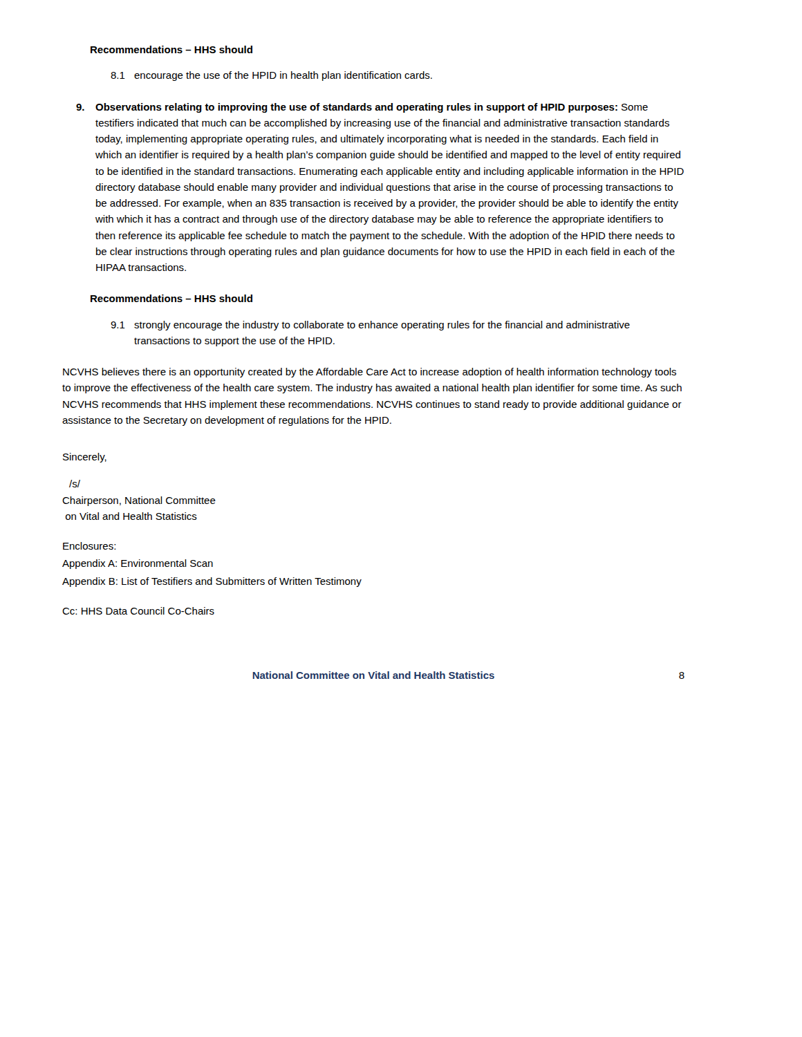Recommendations – HHS should
8.1 encourage the use of the HPID in health plan identification cards.
9. Observations relating to improving the use of standards and operating rules in support of HPID purposes: Some testifiers indicated that much can be accomplished by increasing use of the financial and administrative transaction standards today, implementing appropriate operating rules, and ultimately incorporating what is needed in the standards. Each field in which an identifier is required by a health plan’s companion guide should be identified and mapped to the level of entity required to be identified in the standard transactions. Enumerating each applicable entity and including applicable information in the HPID directory database should enable many provider and individual questions that arise in the course of processing transactions to be addressed. For example, when an 835 transaction is received by a provider, the provider should be able to identify the entity with which it has a contract and through use of the directory database may be able to reference the appropriate identifiers to then reference its applicable fee schedule to match the payment to the schedule. With the adoption of the HPID there needs to be clear instructions through operating rules and plan guidance documents for how to use the HPID in each field in each of the HIPAA transactions.
Recommendations – HHS should
9.1 strongly encourage the industry to collaborate to enhance operating rules for the financial and administrative transactions to support the use of the HPID.
NCVHS believes there is an opportunity created by the Affordable Care Act to increase adoption of health information technology tools to improve the effectiveness of the health care system. The industry has awaited a national health plan identifier for some time. As such NCVHS recommends that HHS implement these recommendations. NCVHS continues to stand ready to provide additional guidance or assistance to the Secretary on development of regulations for the HPID.
Sincerely,
/s/
Chairperson, National Committee
on Vital and Health Statistics
Enclosures:
Appendix A: Environmental Scan
Appendix B: List of Testifiers and Submitters of Written Testimony
Cc: HHS Data Council Co-Chairs
National Committee on Vital and Health Statistics 8